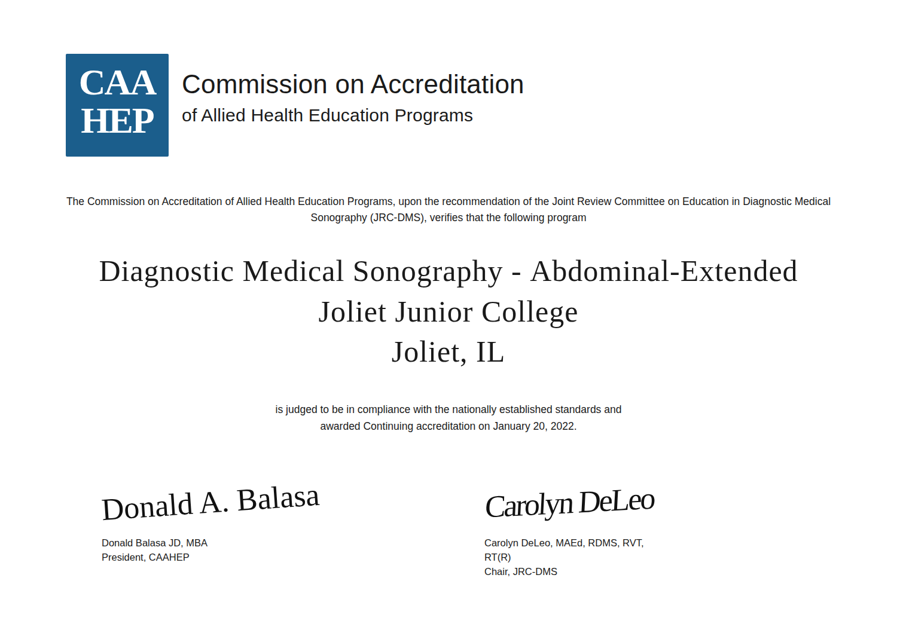CAA HEP
Commission on Accreditation
of Allied Health Education Programs
The Commission on Accreditation of Allied Health Education Programs, upon the recommendation of the Joint Review Committee on Education in Diagnostic Medical Sonography (JRC-DMS), verifies that the following program
Diagnostic Medical Sonography - Abdominal-Extended Joliet Junior College Joliet, IL
is judged to be in compliance with the nationally established standards and
awarded Continuing accreditation on January 20, 2022.
Donald A. Balasa
Donald Balasa JD, MBA
President, CAAHEP
Carolyn DeLeo
Carolyn DeLeo, MAEd, RDMS, RVT,
RT(R)
Chair, JRC-DMS